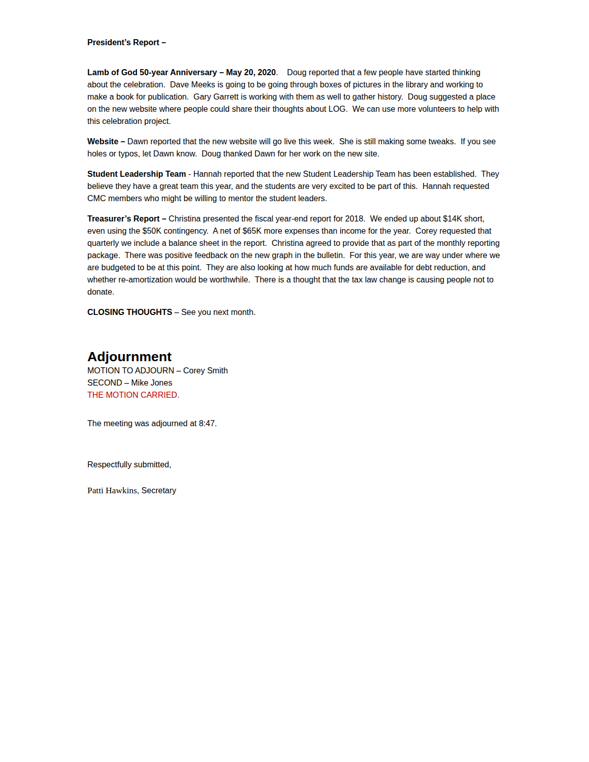President’s Report –
Lamb of God 50-year Anniversary – May 20, 2020. Doug reported that a few people have started thinking about the celebration. Dave Meeks is going to be going through boxes of pictures in the library and working to make a book for publication. Gary Garrett is working with them as well to gather history. Doug suggested a place on the new website where people could share their thoughts about LOG. We can use more volunteers to help with this celebration project.
Website – Dawn reported that the new website will go live this week. She is still making some tweaks. If you see holes or typos, let Dawn know. Doug thanked Dawn for her work on the new site.
Student Leadership Team - Hannah reported that the new Student Leadership Team has been established. They believe they have a great team this year, and the students are very excited to be part of this. Hannah requested CMC members who might be willing to mentor the student leaders.
Treasurer’s Report – Christina presented the fiscal year-end report for 2018. We ended up about $14K short, even using the $50K contingency. A net of $65K more expenses than income for the year. Corey requested that quarterly we include a balance sheet in the report. Christina agreed to provide that as part of the monthly reporting package. There was positive feedback on the new graph in the bulletin. For this year, we are way under where we are budgeted to be at this point. They are also looking at how much funds are available for debt reduction, and whether re-amortization would be worthwhile. There is a thought that the tax law change is causing people not to donate.
CLOSING THOUGHTS – See you next month.
Adjournment
MOTION TO ADJOURN – Corey Smith
SECOND – Mike Jones
THE MOTION CARRIED.
The meeting was adjourned at 8:47.
Respectfully submitted,
Patti Hawkins, Secretary